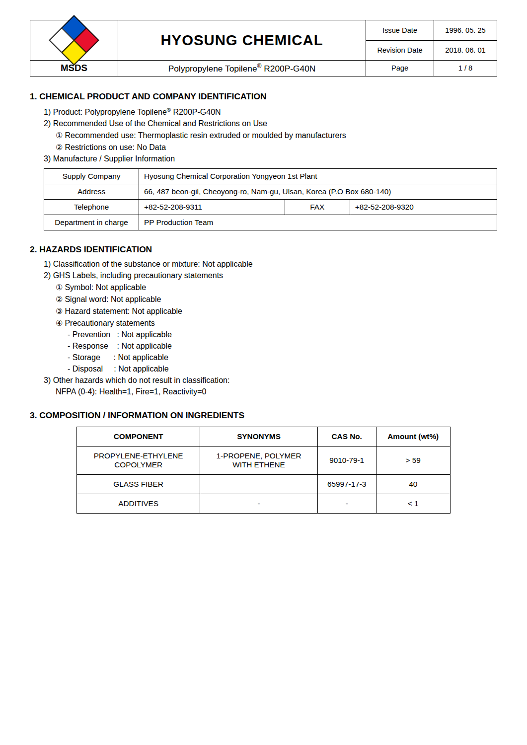| | HYOSUNG CHEMICAL | Issue Date | 1996. 05. 25 |
| Revision Date | 2018. 06. 01 |
| MSDS | Polypropylene Topilene ® R200P-G40N | Page | 1 / 8 |
1. CHEMICAL PRODUCT AND COMPANY IDENTIFICATION
1) Product: Polypropylene Topilene® R200P-G40N
2) Recommended Use of the Chemical and Restrictions on Use
① Recommended use: Thermoplastic resin extruded or moulded by manufacturers
② Restrictions on use: No Data
3) Manufacture / Supplier Information
| Supply Company | Hyosung Chemical Corporation Yongyeon 1st Plant |
| Address | 66, 487 beon-gil, Cheoyong-ro, Nam-gu, Ulsan, Korea (P.O Box 680-140) |
| Telephone | +82-52-208-9311 | FAX | +82-52-208-9320 |
| Department in charge | PP Production Team |
2. HAZARDS IDENTIFICATION
1) Classification of the substance or mixture: Not applicable
2) GHS Labels, including precautionary statements
① Symbol: Not applicable
② Signal word: Not applicable
③ Hazard statement: Not applicable
④ Precautionary statements
- Prevention : Not applicable
- Response : Not applicable
- Storage : Not applicable
- Disposal : Not applicable
3) Other hazards which do not result in classification:
NFPA (0-4): Health=1, Fire=1, Reactivity=0
3. COMPOSITION / INFORMATION ON INGREDIENTS
| COMPONENT | SYNONYMS | CAS No. | Amount (wt%) |
| --- | --- | --- | --- |
| PROPYLENE-ETHYLENE COPOLYMER | 1-PROPENE, POLYMER WITH ETHENE | 9010-79-1 | > 59 |
| GLASS FIBER | | 65997-17-3 | 40 |
| ADDITIVES | - | - | < 1 |